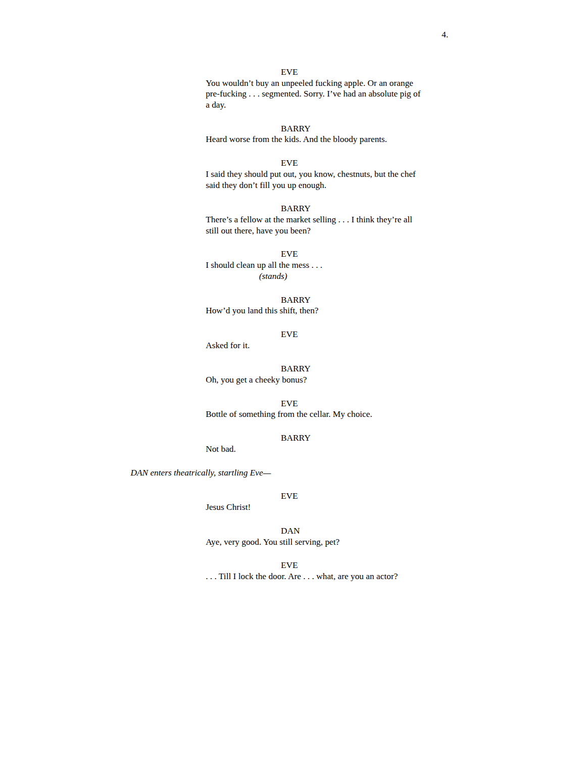4.
EVE
You wouldn’t buy an unpeeled fucking apple. Or an orange pre-fucking . . . segmented. Sorry. I’ve had an absolute pig of a day.
BARRY
Heard worse from the kids. And the bloody parents.
EVE
I said they should put out, you know, chestnuts, but the chef said they don’t fill you up enough.
BARRY
There’s a fellow at the market selling . . . I think they’re all still out there, have you been?
EVE
I should clean up all the mess . . .
(stands)
BARRY
How’d you land this shift, then?
EVE
Asked for it.
BARRY
Oh, you get a cheeky bonus?
EVE
Bottle of something from the cellar. My choice.
BARRY
Not bad.
DAN enters theatrically, startling Eve—
EVE
Jesus Christ!
DAN
Aye, very good. You still serving, pet?
EVE
. . . Till I lock the door. Are . . . what, are you an actor?